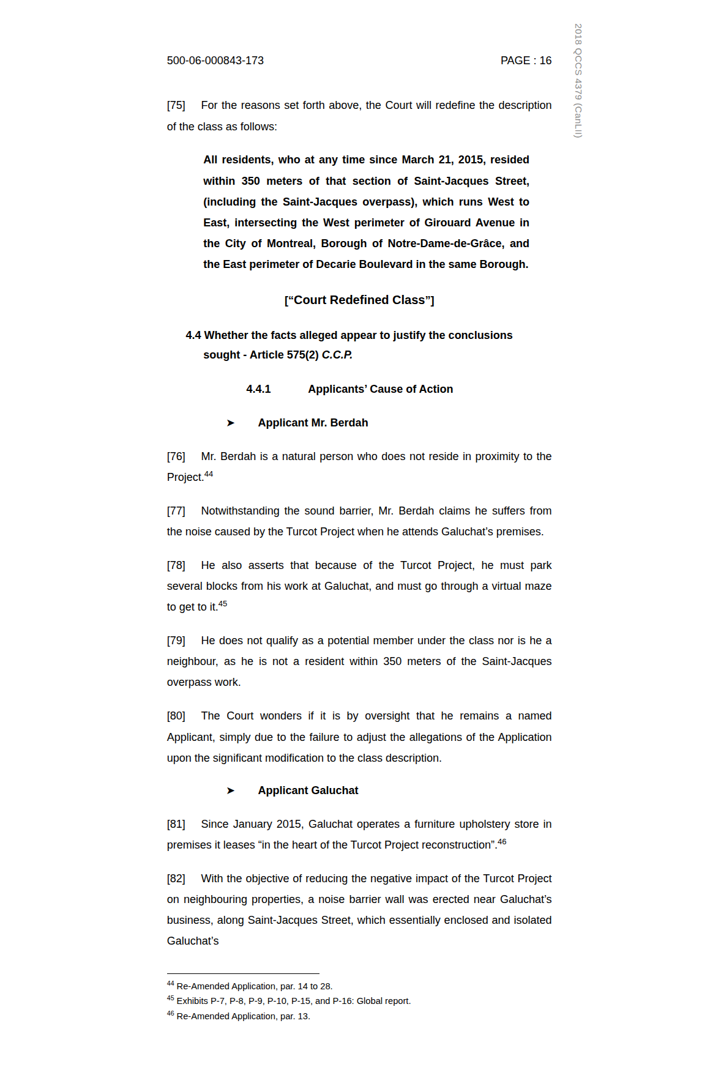2018 QCCS 4379 (CanLII)
500-06-000843-173 PAGE : 16
[75] For the reasons set forth above, the Court will redefine the description of the class as follows:
All residents, who at any time since March 21, 2015, resided within 350 meters of that section of Saint-Jacques Street, (including the Saint-Jacques overpass), which runs West to East, intersecting the West perimeter of Girouard Avenue in the City of Montreal, Borough of Notre-Dame-de-Grâce, and the East perimeter of Decarie Boulevard in the same Borough.
[“Court Redefined Class”]
4.4 Whether the facts alleged appear to justify the conclusions sought - Article 575(2) C.C.P.
4.4.1 Applicants’ Cause of Action
Applicant Mr. Berdah
[76] Mr. Berdah is a natural person who does not reside in proximity to the Project.44
[77] Notwithstanding the sound barrier, Mr. Berdah claims he suffers from the noise caused by the Turcot Project when he attends Galuchat’s premises.
[78] He also asserts that because of the Turcot Project, he must park several blocks from his work at Galuchat, and must go through a virtual maze to get to it.45
[79] He does not qualify as a potential member under the class nor is he a neighbour, as he is not a resident within 350 meters of the Saint-Jacques overpass work.
[80] The Court wonders if it is by oversight that he remains a named Applicant, simply due to the failure to adjust the allegations of the Application upon the significant modification to the class description.
Applicant Galuchat
[81] Since January 2015, Galuchat operates a furniture upholstery store in premises it leases “in the heart of the Turcot Project reconstruction”.46
[82] With the objective of reducing the negative impact of the Turcot Project on neighbouring properties, a noise barrier wall was erected near Galuchat’s business, along Saint-Jacques Street, which essentially enclosed and isolated Galuchat’s
44 Re-Amended Application, par. 14 to 28.
45 Exhibits P-7, P-8, P-9, P-10, P-15, and P-16: Global report.
46 Re-Amended Application, par. 13.